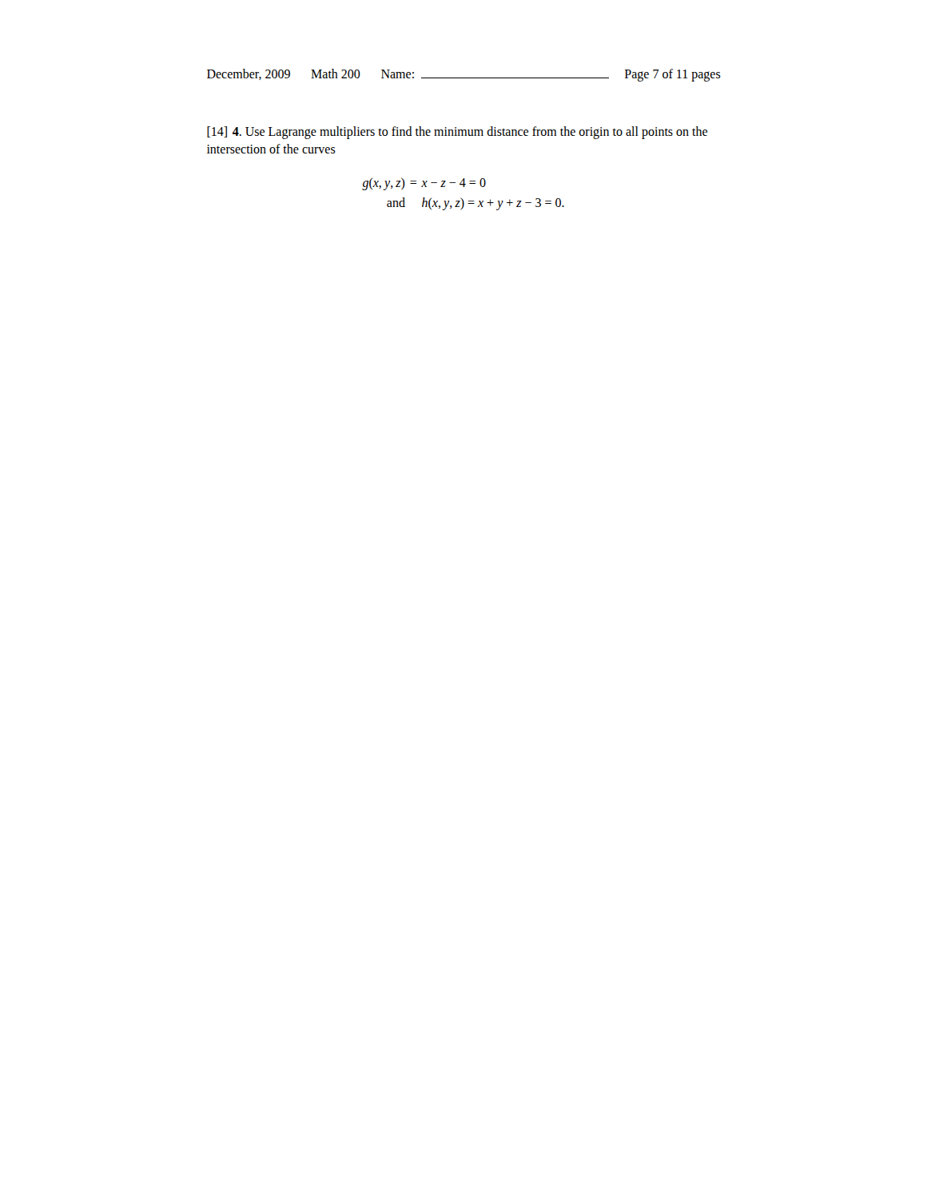December, 2009 Math 200 Name:
Page 7 of 11 pages
[14] 4. Use Lagrange multipliers to find the minimum distance from the origin to all points on the intersection of the curves
| g ( x , y , z ) | = | x − z − 4 = 0 |
| and | | h ( x , y , z ) = x + y + z − 3 = 0 . |